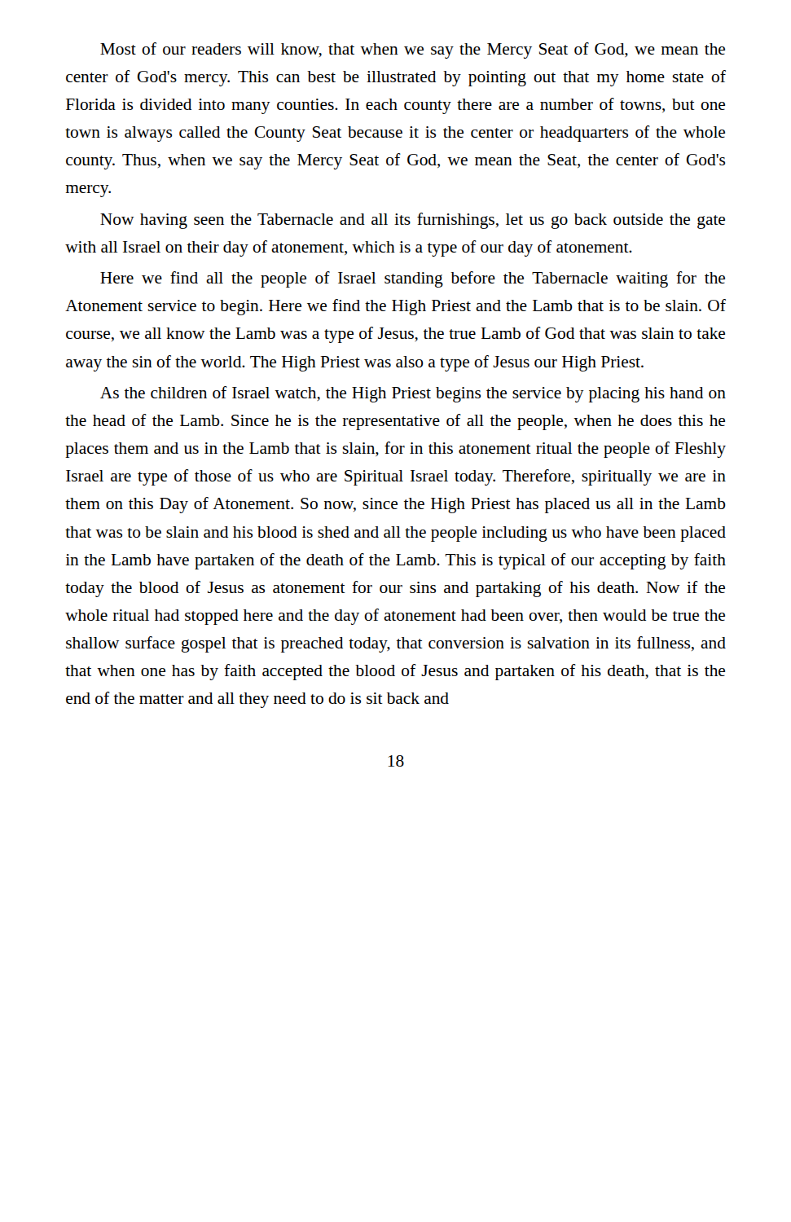Most of our readers will know, that when we say the Mercy Seat of God, we mean the center of God's mercy. This can best be illustrated by pointing out that my home state of Florida is divided into many counties. In each county there are a number of towns, but one town is always called the County Seat because it is the center or headquarters of the whole county. Thus, when we say the Mercy Seat of God, we mean the Seat, the center of God's mercy.
Now having seen the Tabernacle and all its furnishings, let us go back outside the gate with all Israel on their day of atonement, which is a type of our day of atonement.
Here we find all the people of Israel standing before the Tabernacle waiting for the Atonement service to begin. Here we find the High Priest and the Lamb that is to be slain. Of course, we all know the Lamb was a type of Jesus, the true Lamb of God that was slain to take away the sin of the world. The High Priest was also a type of Jesus our High Priest.
As the children of Israel watch, the High Priest begins the service by placing his hand on the head of the Lamb. Since he is the representative of all the people, when he does this he places them and us in the Lamb that is slain, for in this atonement ritual the people of Fleshly Israel are type of those of us who are Spiritual Israel today. Therefore, spiritually we are in them on this Day of Atonement. So now, since the High Priest has placed us all in the Lamb that was to be slain and his blood is shed and all the people including us who have been placed in the Lamb have partaken of the death of the Lamb. This is typical of our accepting by faith today the blood of Jesus as atonement for our sins and partaking of his death. Now if the whole ritual had stopped here and the day of atonement had been over, then would be true the shallow surface gospel that is preached today, that conversion is salvation in its fullness, and that when one has by faith accepted the blood of Jesus and partaken of his death, that is the end of the matter and all they need to do is sit back and
18